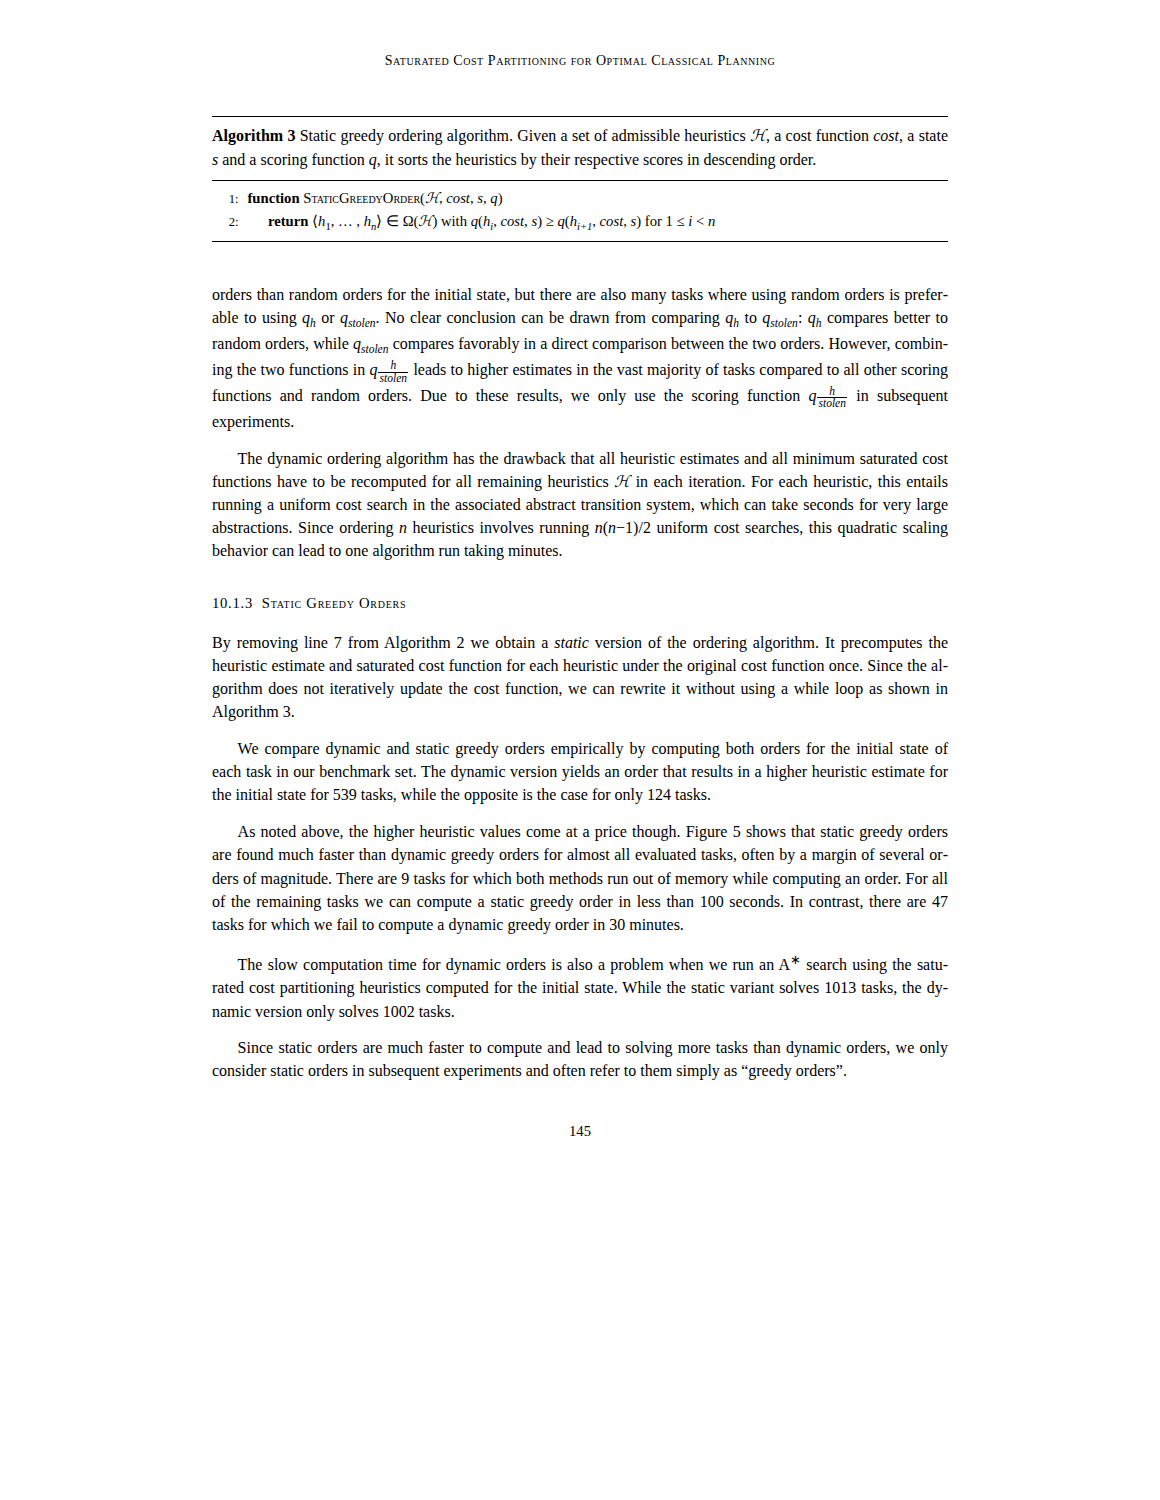Saturated Cost Partitioning for Optimal Classical Planning
Algorithm 3 Static greedy ordering algorithm. Given a set of admissible heuristics ℋ, a cost function cost, a state s and a scoring function q, it sorts the heuristics by their respective scores in descending order.
1:
function StaticGreedyOrder(ℋ, cost, s, q)
2:
return ⟨h1, … , hn⟩ ∈ Ω(ℋ) with q(hi, cost, s) ≥ q(hi+1, cost, s) for 1 ≤ i < n
orders than random orders for the initial state, but there are also many tasks where using random orders is preferable to using qh or qstolen. No clear conclusion can be drawn from comparing qh to qstolen: qh compares better to random orders, while qstolen compares favorably in a direct comparison between the two orders. However, combining the two functions in qhstolen leads to higher estimates in the vast majority of tasks compared to all other scoring functions and random orders. Due to these results, we only use the scoring function qhstolen in subsequent experiments.
The dynamic ordering algorithm has the drawback that all heuristic estimates and all minimum saturated cost functions have to be recomputed for all remaining heuristics ℋ in each iteration. For each heuristic, this entails running a uniform cost search in the associated abstract transition system, which can take seconds for very large abstractions. Since ordering n heuristics involves running n(n−1)/2 uniform cost searches, this quadratic scaling behavior can lead to one algorithm run taking minutes.
10.1.3 Static Greedy Orders
By removing line 7 from Algorithm 2 we obtain a static version of the ordering algorithm. It precomputes the heuristic estimate and saturated cost function for each heuristic under the original cost function once. Since the algorithm does not iteratively update the cost function, we can rewrite it without using a while loop as shown in Algorithm 3.
We compare dynamic and static greedy orders empirically by computing both orders for the initial state of each task in our benchmark set. The dynamic version yields an order that results in a higher heuristic estimate for the initial state for 539 tasks, while the opposite is the case for only 124 tasks.
As noted above, the higher heuristic values come at a price though. Figure 5 shows that static greedy orders are found much faster than dynamic greedy orders for almost all evaluated tasks, often by a margin of several orders of magnitude. There are 9 tasks for which both methods run out of memory while computing an order. For all of the remaining tasks we can compute a static greedy order in less than 100 seconds. In contrast, there are 47 tasks for which we fail to compute a dynamic greedy order in 30 minutes.
The slow computation time for dynamic orders is also a problem when we run an A∗ search using the saturated cost partitioning heuristics computed for the initial state. While the static variant solves 1013 tasks, the dynamic version only solves 1002 tasks.
Since static orders are much faster to compute and lead to solving more tasks than dynamic orders, we only consider static orders in subsequent experiments and often refer to them simply as “greedy orders”.
145